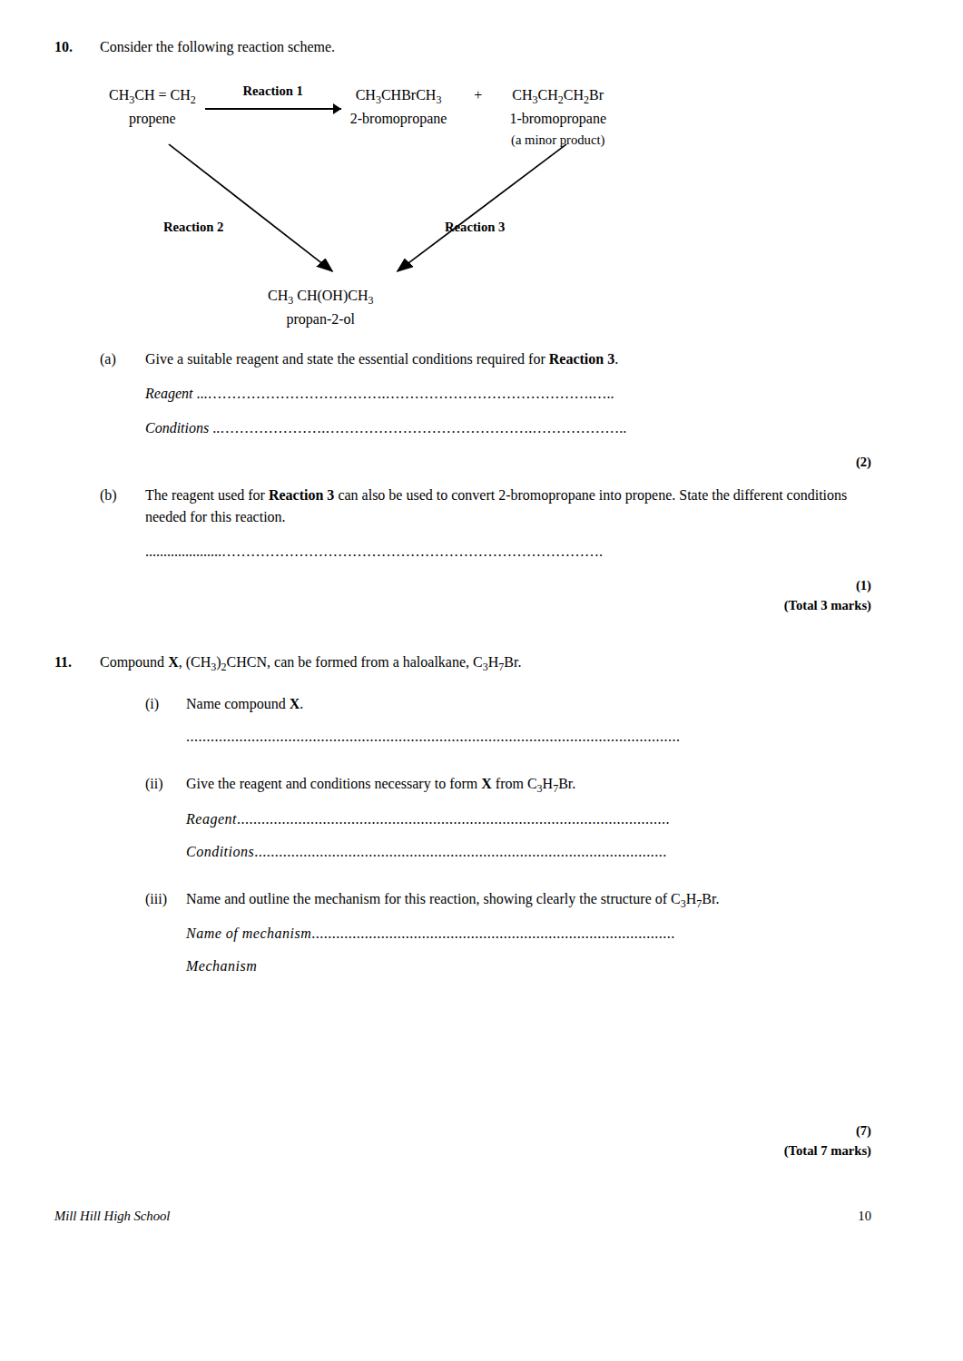10.
Consider the following reaction scheme.
CH3CH = CH2
propene
Reaction 1
CH3CHBrCH3
2-bromopropane
+
CH3CH2CH2Br
1-bromopropane
(a minor product)
Reaction 2
Reaction 3
CH3 CH(OH)CH3
propan-2-ol
(a)
Give a suitable reagent and state the essential conditions required for Reaction 3.
Reagent ...……………………………….…………………………………….…..
Conditions ..………………….…………………………………….………………..
(2)
(b)
The reagent used for Reaction 3 can also be used to convert 2-bromopropane into propene. State the different conditions needed for this reaction.
.....................…………………………………………………………………….
(1)
(Total 3 marks)
11.
Compound X, (CH3)2CHCN, can be formed from a haloalkane, C3H7Br.
(i)
Name compound X.
.........................................................................................................................
(ii)
Give the reagent and conditions necessary to form X from C3H7Br.
Reagent..........................................................................................................
Conditions.....................................................................................................
(iii)
Name and outline the mechanism for this reaction, showing clearly the structure of C3H7Br.
Name of mechanism.........................................................................................
Mechanism
(7)
(Total 7 marks)
Mill Hill High School
10